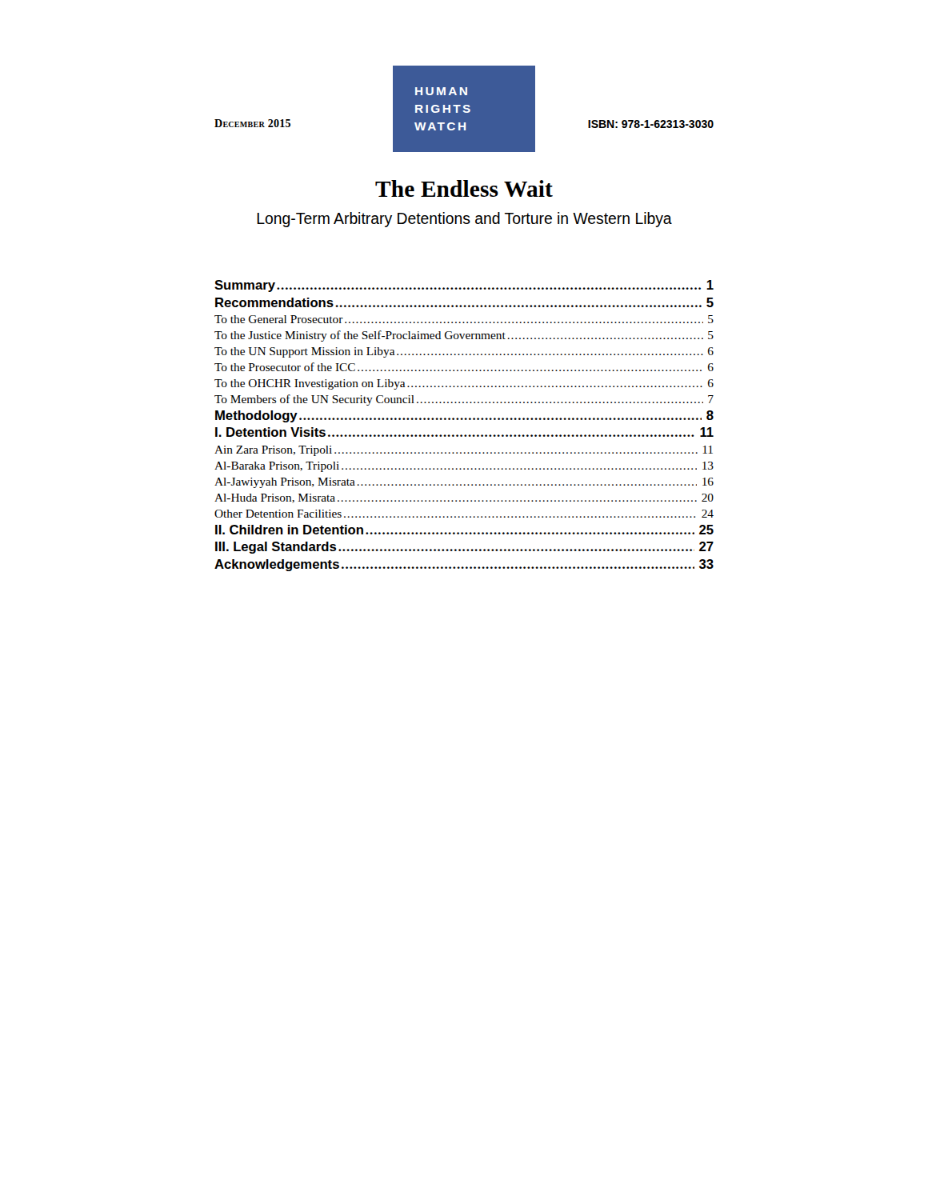HUMAN RIGHTS WATCH
December 2015
ISBN: 978-1-62313-3030
The Endless Wait
Long-Term Arbitrary Detentions and Torture in Western Libya
Summary .................................................................................................................. 1
Recommendations ..................................................................................................... 5
To the General Prosecutor ....................................................................................................... 5
To the Justice Ministry of the Self-Proclaimed Government ...................................................... 5
To the UN Support Mission in Libya ......................................................................................... 6
To the Prosecutor of the ICC .................................................................................................... 6
To the OHCHR Investigation on Libya ..................................................................................... 6
To Members of the UN Security Council ................................................................................... 7
Methodology ......................................................................................................... 8
I. Detention Visits ..................................................................................................... 11
Ain Zara Prison, Tripoli ......................................................................................................... 11
Al-Baraka Prison, Tripoli ..................................................................................................... 13
Al-Jawiyyah Prison, Misrata ................................................................................................. 16
Al-Huda Prison, Misrata ..................................................................................................... 20
Other Detention Facilities ..................................................................................................... 24
II. Children in Detention ....................................................................................... 25
III. Legal Standards .............................................................................................. 27
Acknowledgements ................................................................................................ 33